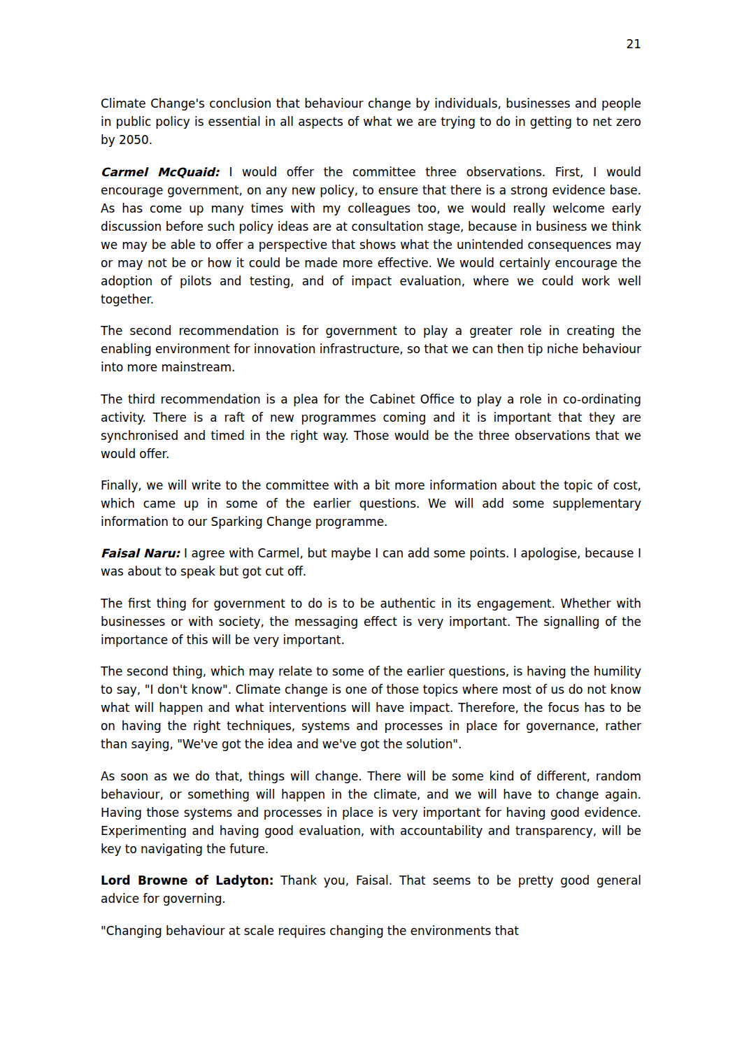21
Climate Change's conclusion that behaviour change by individuals, businesses and people in public policy is essential in all aspects of what we are trying to do in getting to net zero by 2050.
Carmel McQuaid: I would offer the committee three observations. First, I would encourage government, on any new policy, to ensure that there is a strong evidence base. As has come up many times with my colleagues too, we would really welcome early discussion before such policy ideas are at consultation stage, because in business we think we may be able to offer a perspective that shows what the unintended consequences may or may not be or how it could be made more effective. We would certainly encourage the adoption of pilots and testing, and of impact evaluation, where we could work well together.
The second recommendation is for government to play a greater role in creating the enabling environment for innovation infrastructure, so that we can then tip niche behaviour into more mainstream.
The third recommendation is a plea for the Cabinet Office to play a role in co-ordinating activity. There is a raft of new programmes coming and it is important that they are synchronised and timed in the right way. Those would be the three observations that we would offer.
Finally, we will write to the committee with a bit more information about the topic of cost, which came up in some of the earlier questions. We will add some supplementary information to our Sparking Change programme.
Faisal Naru: I agree with Carmel, but maybe I can add some points. I apologise, because I was about to speak but got cut off.
The first thing for government to do is to be authentic in its engagement. Whether with businesses or with society, the messaging effect is very important. The signalling of the importance of this will be very important.
The second thing, which may relate to some of the earlier questions, is having the humility to say, "I don't know". Climate change is one of those topics where most of us do not know what will happen and what interventions will have impact. Therefore, the focus has to be on having the right techniques, systems and processes in place for governance, rather than saying, "We've got the idea and we've got the solution".
As soon as we do that, things will change. There will be some kind of different, random behaviour, or something will happen in the climate, and we will have to change again. Having those systems and processes in place is very important for having good evidence. Experimenting and having good evaluation, with accountability and transparency, will be key to navigating the future.
Lord Browne of Ladyton: Thank you, Faisal. That seems to be pretty good general advice for governing.
"Changing behaviour at scale requires changing the environments that